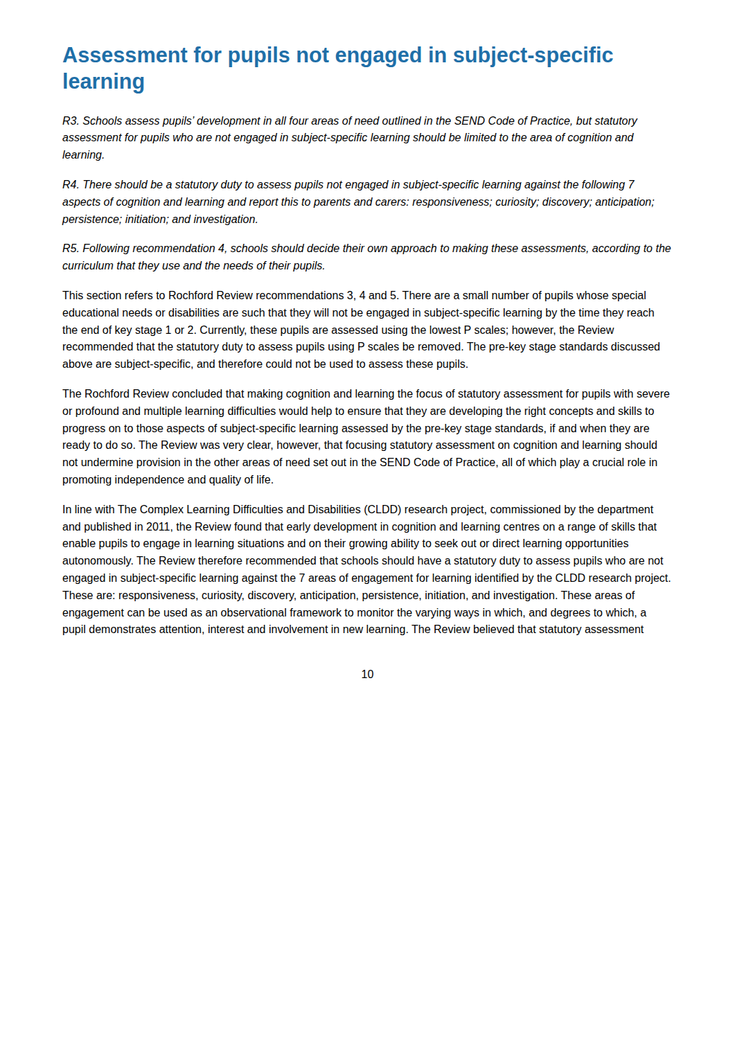Assessment for pupils not engaged in subject-specific learning
R3. Schools assess pupils’ development in all four areas of need outlined in the SEND Code of Practice, but statutory assessment for pupils who are not engaged in subject-specific learning should be limited to the area of cognition and learning.
R4. There should be a statutory duty to assess pupils not engaged in subject-specific learning against the following 7 aspects of cognition and learning and report this to parents and carers: responsiveness; curiosity; discovery; anticipation; persistence; initiation; and investigation.
R5. Following recommendation 4, schools should decide their own approach to making these assessments, according to the curriculum that they use and the needs of their pupils.
This section refers to Rochford Review recommendations 3, 4 and 5. There are a small number of pupils whose special educational needs or disabilities are such that they will not be engaged in subject-specific learning by the time they reach the end of key stage 1 or 2. Currently, these pupils are assessed using the lowest P scales; however, the Review recommended that the statutory duty to assess pupils using P scales be removed. The pre-key stage standards discussed above are subject-specific, and therefore could not be used to assess these pupils.
The Rochford Review concluded that making cognition and learning the focus of statutory assessment for pupils with severe or profound and multiple learning difficulties would help to ensure that they are developing the right concepts and skills to progress on to those aspects of subject-specific learning assessed by the pre-key stage standards, if and when they are ready to do so. The Review was very clear, however, that focusing statutory assessment on cognition and learning should not undermine provision in the other areas of need set out in the SEND Code of Practice, all of which play a crucial role in promoting independence and quality of life.
In line with The Complex Learning Difficulties and Disabilities (CLDD) research project, commissioned by the department and published in 2011, the Review found that early development in cognition and learning centres on a range of skills that enable pupils to engage in learning situations and on their growing ability to seek out or direct learning opportunities autonomously. The Review therefore recommended that schools should have a statutory duty to assess pupils who are not engaged in subject-specific learning against the 7 areas of engagement for learning identified by the CLDD research project. These are: responsiveness, curiosity, discovery, anticipation, persistence, initiation, and investigation. These areas of engagement can be used as an observational framework to monitor the varying ways in which, and degrees to which, a pupil demonstrates attention, interest and involvement in new learning. The Review believed that statutory assessment
10